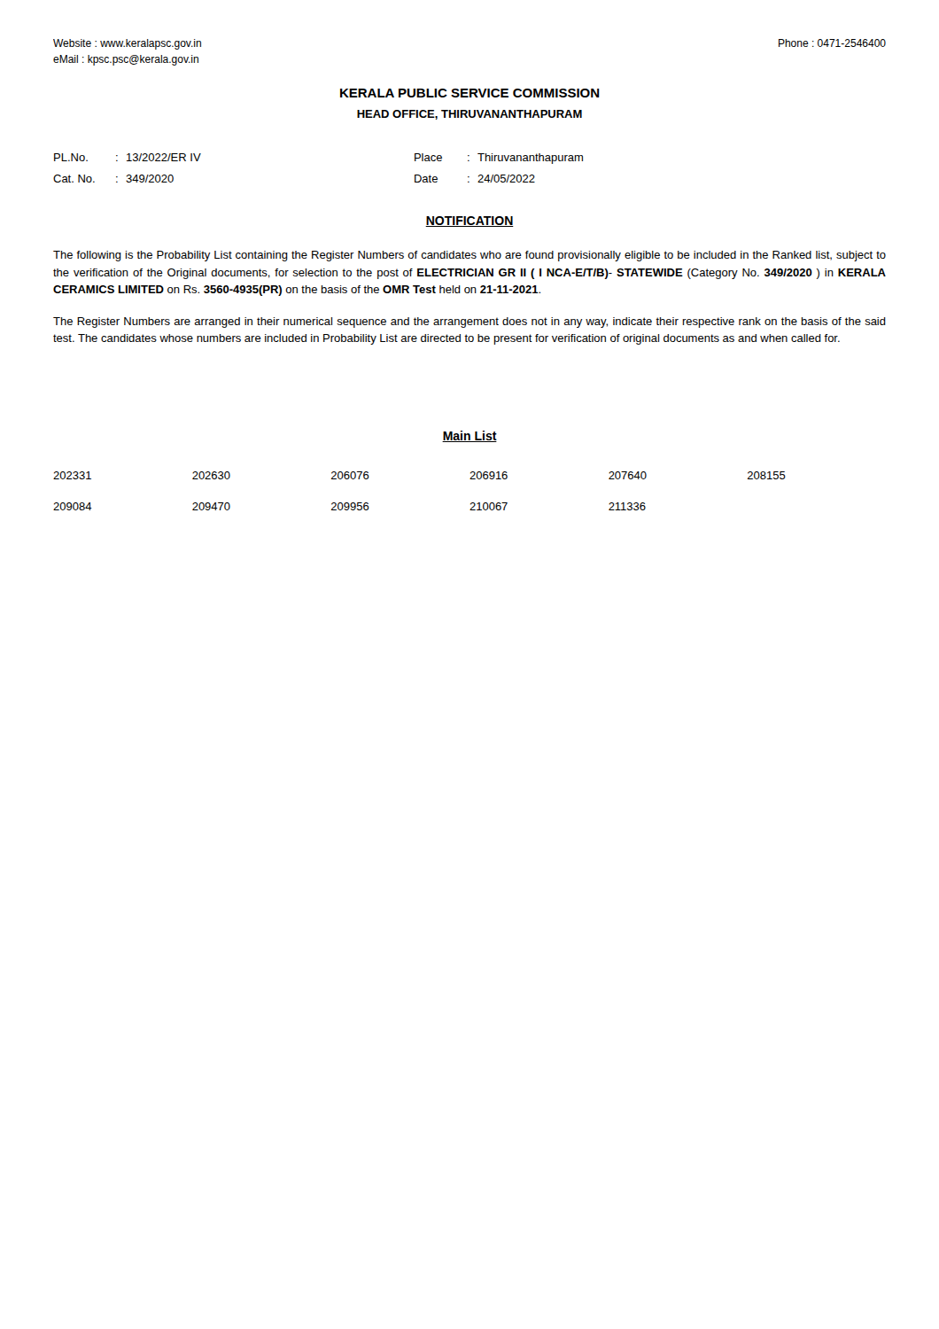Website : www.keralapsc.gov.in
eMail : kpsc.psc@kerala.gov.in
Phone : 0471-2546400
KERALA PUBLIC SERVICE COMMISSION
HEAD OFFICE, THIRUVANANTHAPURAM
| PL.No. | : | 13/2022/ER IV | Place | : | Thiruvananthapuram |
| Cat. No. | : | 349/2020 | Date | : | 24/05/2022 |
NOTIFICATION
The following is the Probability List containing the Register Numbers of candidates who are found provisionally eligible to be included in the Ranked list, subject to the verification of the Original documents, for selection to the post of ELECTRICIAN GR II ( I NCA-E/T/B)- STATEWIDE (Category No. 349/2020 ) in KERALA CERAMICS LIMITED on Rs. 3560-4935(PR) on the basis of the OMR Test held on 21-11-2021.
The Register Numbers are arranged in their numerical sequence and the arrangement does not in any way, indicate their respective rank on the basis of the said test. The candidates whose numbers are included in Probability List are directed to be present for verification of original documents as and when called for.
Main List
| 202331 | 202630 | 206076 | 206916 | 207640 | 208155 |
| 209084 | 209470 | 209956 | 210067 | 211336 | |